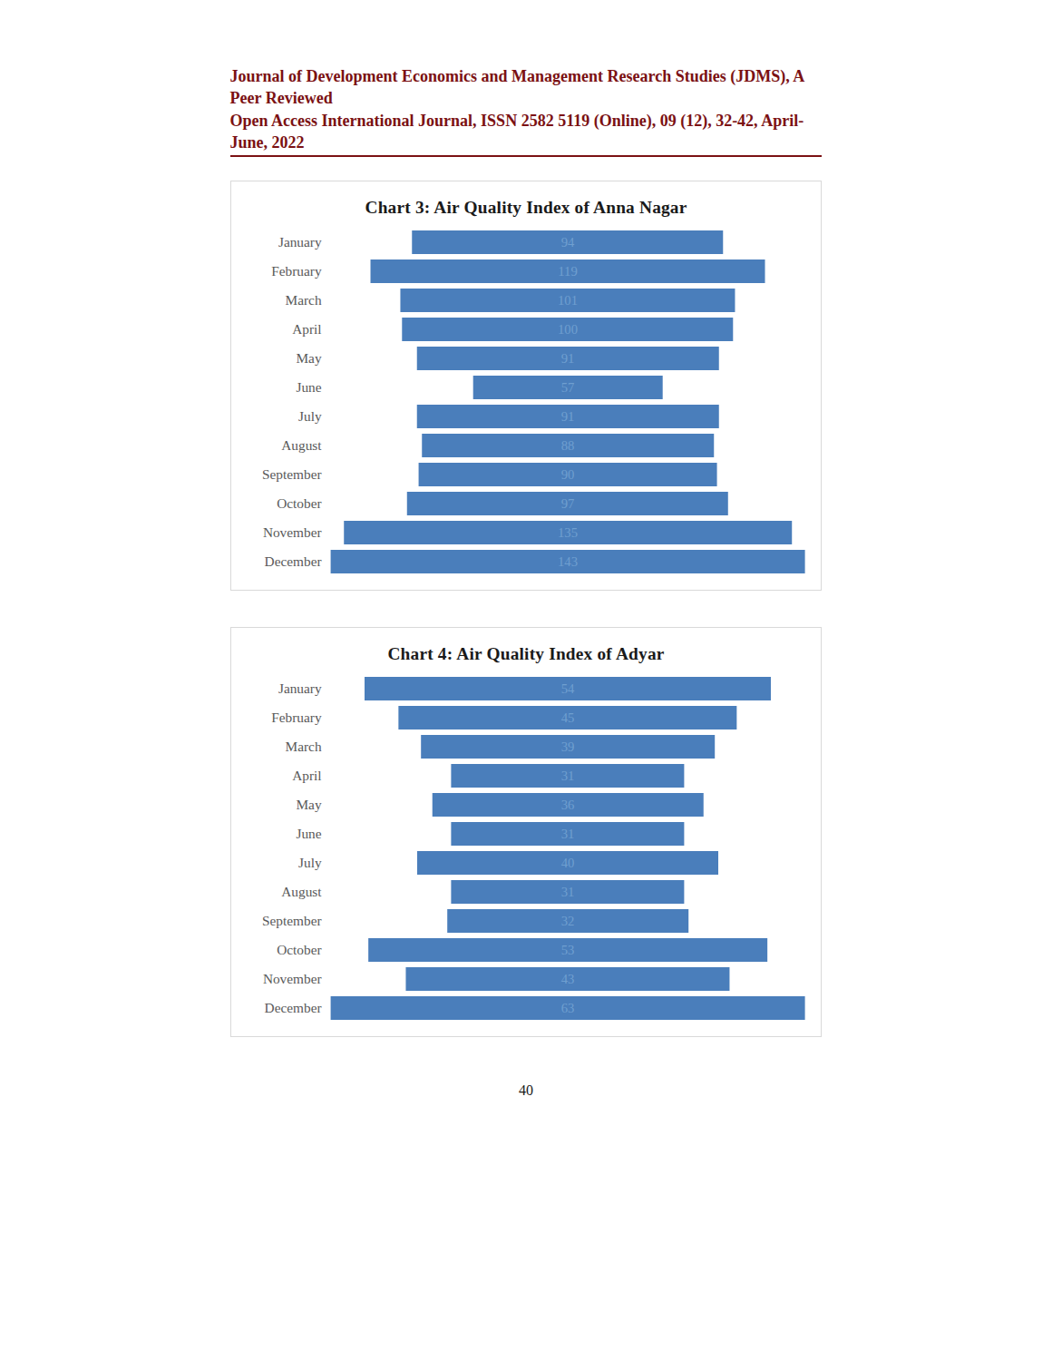Journal of Development Economics and Management Research Studies (JDMS), A Peer Reviewed Open Access International Journal, ISSN 2582 5119 (Online), 09 (12), 32-42, April-June, 2022
Chart 3: Air Quality Index of Anna Nagar
January
94
February
119
March
101
April
100
May
91
June
57
July
91
August
88
September
90
October
97
November
135
December
143
Chart 4: Air Quality Index of Adyar
January
54
February
45
March
39
April
31
May
36
June
31
July
40
August
31
September
32
October
53
November
43
December
63
40